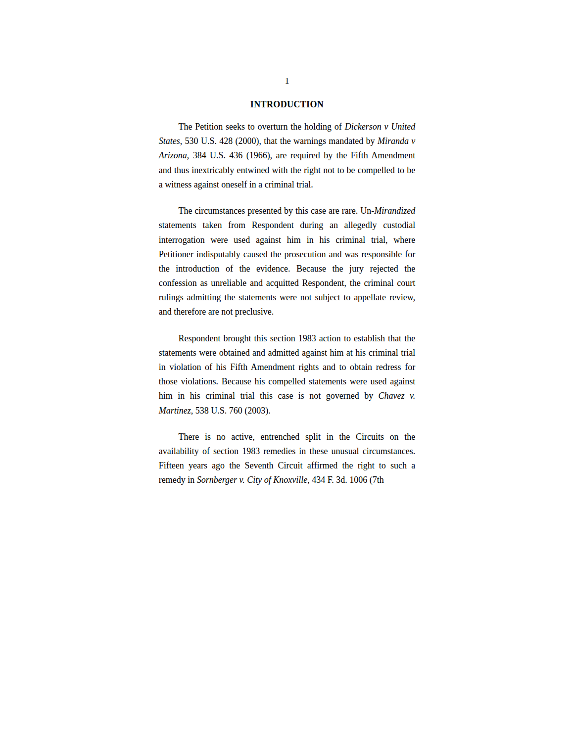1
INTRODUCTION
The Petition seeks to overturn the holding of Dickerson v United States, 530 U.S. 428 (2000), that the warnings mandated by Miranda v Arizona, 384 U.S. 436 (1966), are required by the Fifth Amendment and thus inextricably entwined with the right not to be compelled to be a witness against oneself in a criminal trial.
The circumstances presented by this case are rare. Un-Mirandized statements taken from Respondent during an allegedly custodial interrogation were used against him in his criminal trial, where Petitioner indisputably caused the prosecution and was responsible for the introduction of the evidence. Because the jury rejected the confession as unreliable and acquitted Respondent, the criminal court rulings admitting the statements were not subject to appellate review, and therefore are not preclusive.
Respondent brought this section 1983 action to establish that the statements were obtained and admitted against him at his criminal trial in violation of his Fifth Amendment rights and to obtain redress for those violations. Because his compelled statements were used against him in his criminal trial this case is not governed by Chavez v. Martinez, 538 U.S. 760 (2003).
There is no active, entrenched split in the Circuits on the availability of section 1983 remedies in these unusual circumstances. Fifteen years ago the Seventh Circuit affirmed the right to such a remedy in Sornberger v. City of Knoxville, 434 F. 3d. 1006 (7th